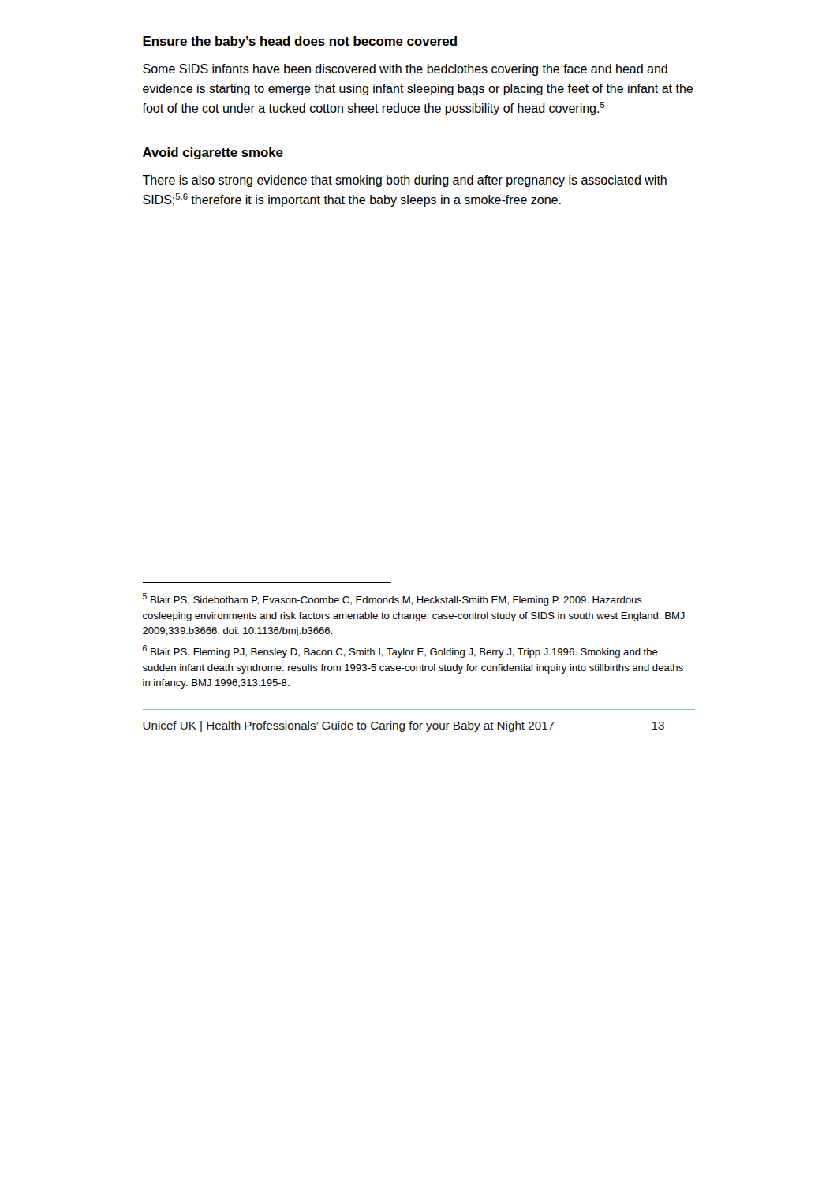Ensure the baby’s head does not become covered
Some SIDS infants have been discovered with the bedclothes covering the face and head and evidence is starting to emerge that using infant sleeping bags or placing the feet of the infant at the foot of the cot under a tucked cotton sheet reduce the possibility of head covering.5
Avoid cigarette smoke
There is also strong evidence that smoking both during and after pregnancy is associated with SIDS;5,6 therefore it is important that the baby sleeps in a smoke-free zone.
5 Blair PS, Sidebotham P, Evason-Coombe C, Edmonds M, Heckstall-Smith EM, Fleming P. 2009. Hazardous cosleeping environments and risk factors amenable to change: case-control study of SIDS in south west England. BMJ 2009;339:b3666. doi: 10.1136/bmj.b3666.
6 Blair PS, Fleming PJ, Bensley D, Bacon C, Smith I, Taylor E, Golding J, Berry J, Tripp J.1996. Smoking and the sudden infant death syndrome: results from 1993-5 case-control study for confidential inquiry into stillbirths and deaths in infancy. BMJ 1996;313:195-8.
Unicef UK | Health Professionals’ Guide to Caring for your Baby at Night 2017 13